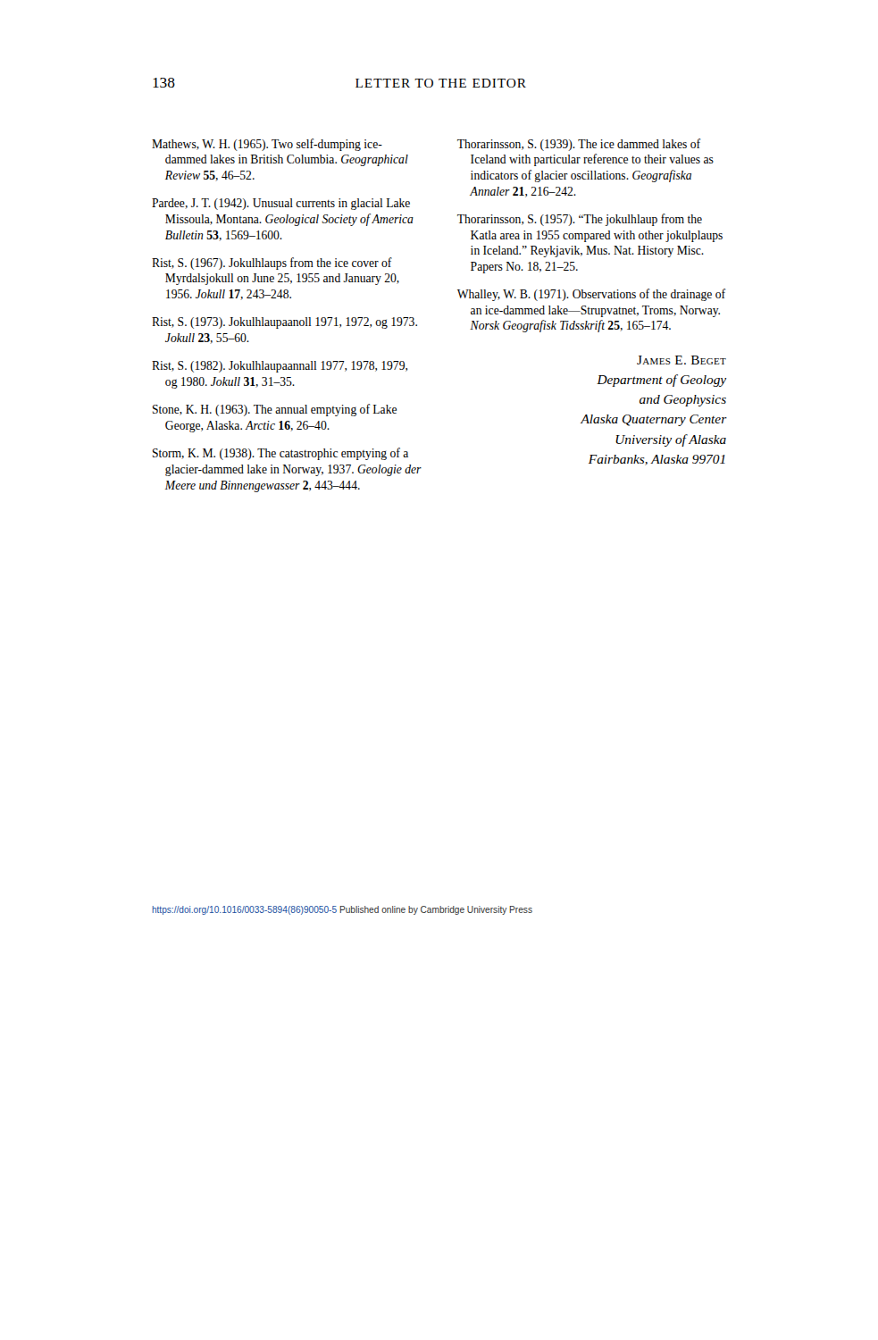138
LETTER TO THE EDITOR
Mathews, W. H. (1965). Two self-dumping ice-dammed lakes in British Columbia. Geographical Review 55, 46–52.
Pardee, J. T. (1942). Unusual currents in glacial Lake Missoula, Montana. Geological Society of America Bulletin 53, 1569–1600.
Rist, S. (1967). Jokulhlaups from the ice cover of Myrdalsjokull on June 25, 1955 and January 20, 1956. Jokull 17, 243–248.
Rist, S. (1973). Jokulhlaupaanoll 1971, 1972, og 1973. Jokull 23, 55–60.
Rist, S. (1982). Jokulhlaupaannall 1977, 1978, 1979, og 1980. Jokull 31, 31–35.
Stone, K. H. (1963). The annual emptying of Lake George, Alaska. Arctic 16, 26–40.
Storm, K. M. (1938). The catastrophic emptying of a glacier-dammed lake in Norway, 1937. Geologie der Meere und Binnengewasser 2, 443–444.
Thorarinsson, S. (1939). The ice dammed lakes of Iceland with particular reference to their values as indicators of glacier oscillations. Geografiska Annaler 21, 216–242.
Thorarinsson, S. (1957). “The jokulhlaup from the Katla area in 1955 compared with other jokulplaups in Iceland.” Reykjavik, Mus. Nat. History Misc. Papers No. 18, 21–25.
Whalley, W. B. (1971). Observations of the drainage of an ice-dammed lake—Strupvatnet, Troms, Norway. Norsk Geografisk Tidsskrift 25, 165–174.
James E. Beget
Department of Geology
and Geophysics
Alaska Quaternary Center
University of Alaska
Fairbanks, Alaska 99701
https://doi.org/10.1016/0033-5894(86)90050-5 Published online by Cambridge University Press